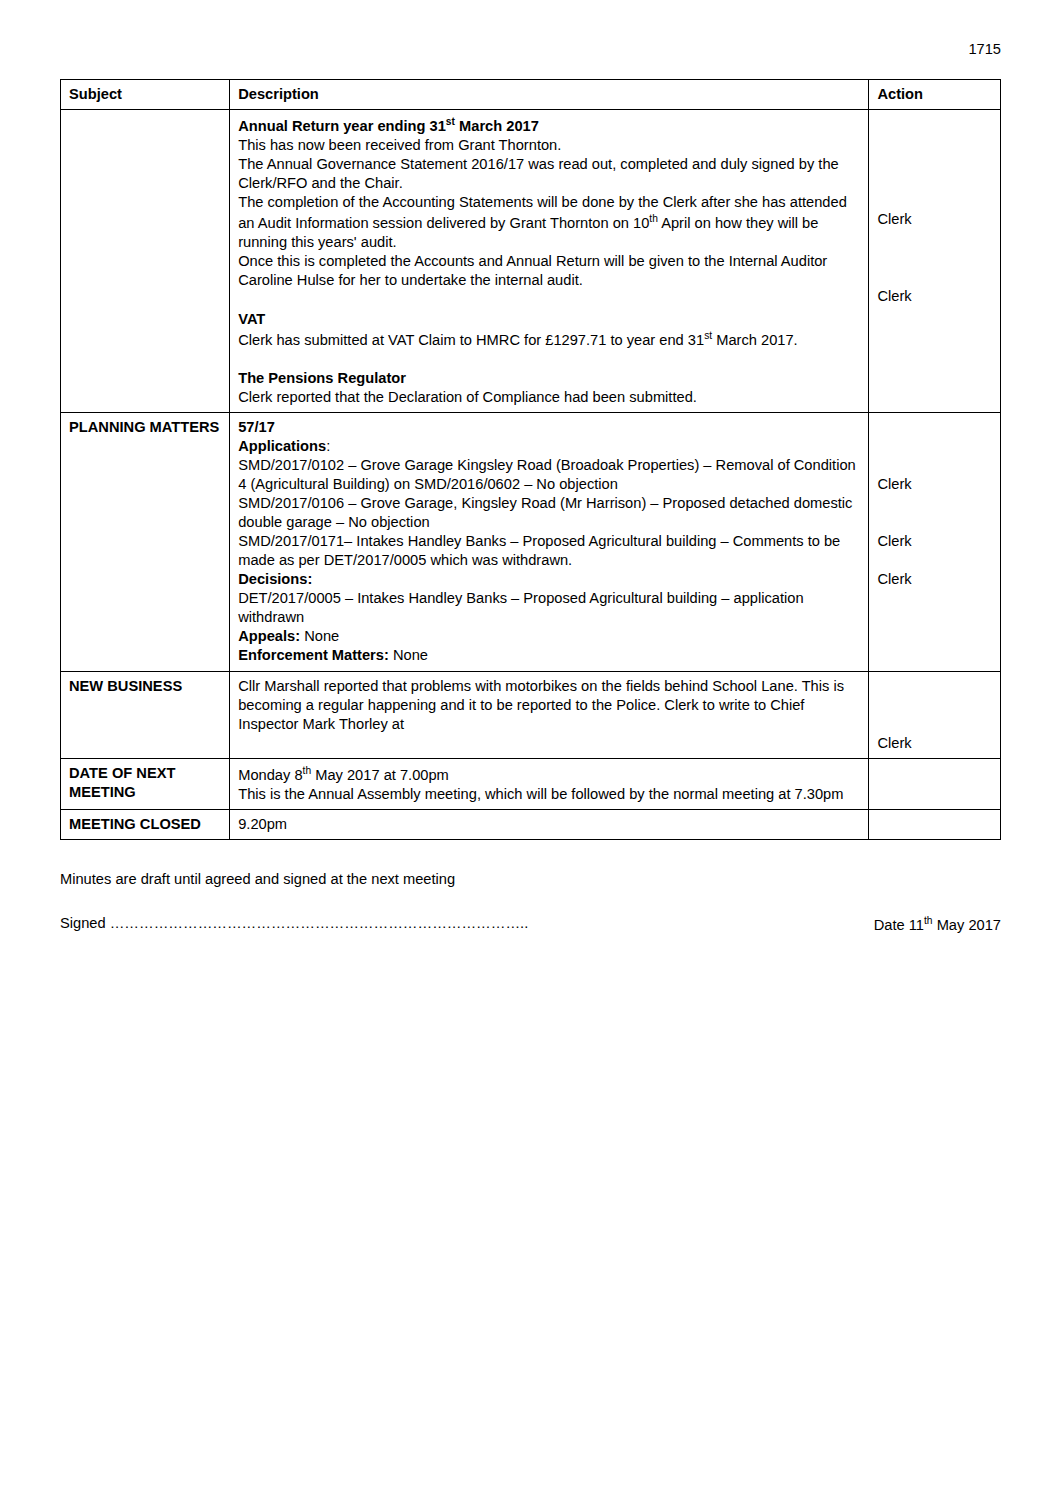1715
| Subject | Description | Action |
| --- | --- | --- |
| | Annual Return year ending 31 st March 2017 This has now been received from Grant Thornton. The Annual Governance Statement 2016/17 was read out, completed and duly signed by the Clerk/RFO and the Chair. The completion of the Accounting Statements will be done by the Clerk after she has attended an Audit Information session delivered by Grant Thornton on 10 th April on how they will be running this years' audit. Once this is completed the Accounts and Annual Return will be given to the Internal Auditor Caroline Hulse for her to undertake the internal audit. VAT Clerk has submitted at VAT Claim to HMRC for £1297.71 to year end 31 st March 2017. The Pensions Regulator Clerk reported that the Declaration of Compliance had been submitted. | Clerk Clerk |
| PLANNING MATTERS | 57/17 Applications : SMD/2017/0102 – Grove Garage Kingsley Road (Broadoak Properties) – Removal of Condition 4 (Agricultural Building) on SMD/2016/0602 – No objection SMD/2017/0106 – Grove Garage, Kingsley Road (Mr Harrison) – Proposed detached domestic double garage – No objection SMD/2017/0171– Intakes Handley Banks – Proposed Agricultural building – Comments to be made as per DET/2017/0005 which was withdrawn. Decisions: DET/2017/0005 – Intakes Handley Banks – Proposed Agricultural building – application withdrawn Appeals: None Enforcement Matters: None | Clerk Clerk Clerk |
| NEW BUSINESS | Cllr Marshall reported that problems with motorbikes on the fields behind School Lane. This is becoming a regular happening and it to be reported to the Police. Clerk to write to Chief Inspector Mark Thorley at | Clerk |
| DATE OF NEXT MEETING | Monday 8 th May 2017 at 7.00pm This is the Annual Assembly meeting, which will be followed by the normal meeting at 7.30pm | |
| MEETING CLOSED | 9.20pm | |
Minutes are draft until agreed and signed at the next meeting
Signed ………………………………………………………………………….. Date 11th May 2017